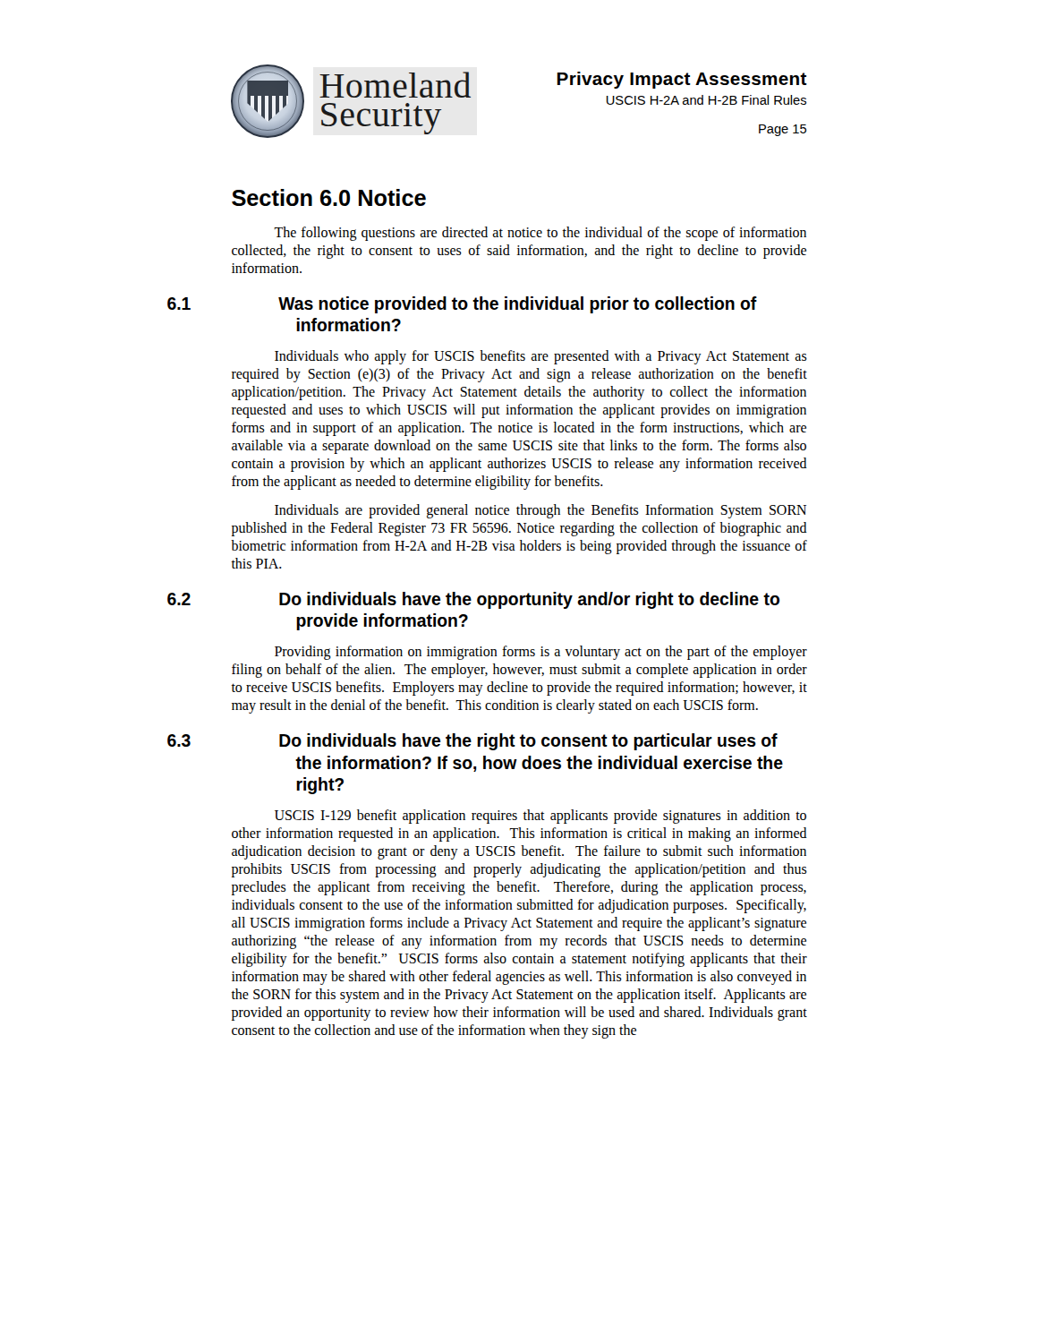Homeland Security
Privacy Impact Assessment
USCIS H-2A and H-2B Final Rules
Page 15
Section 6.0 Notice
The following questions are directed at notice to the individual of the scope of information collected, the right to consent to uses of said information, and the right to decline to provide information.
6.1 Was notice provided to the individual prior to collection of information?
Individuals who apply for USCIS benefits are presented with a Privacy Act Statement as required by Section (e)(3) of the Privacy Act and sign a release authorization on the benefit application/petition. The Privacy Act Statement details the authority to collect the information requested and uses to which USCIS will put information the applicant provides on immigration forms and in support of an application. The notice is located in the form instructions, which are available via a separate download on the same USCIS site that links to the form. The forms also contain a provision by which an applicant authorizes USCIS to release any information received from the applicant as needed to determine eligibility for benefits.
Individuals are provided general notice through the Benefits Information System SORN published in the Federal Register 73 FR 56596. Notice regarding the collection of biographic and biometric information from H-2A and H-2B visa holders is being provided through the issuance of this PIA.
6.2 Do individuals have the opportunity and/or right to decline to provide information?
Providing information on immigration forms is a voluntary act on the part of the employer filing on behalf of the alien. The employer, however, must submit a complete application in order to receive USCIS benefits. Employers may decline to provide the required information; however, it may result in the denial of the benefit. This condition is clearly stated on each USCIS form.
6.3 Do individuals have the right to consent to particular uses of the information? If so, how does the individual exercise the right?
USCIS I-129 benefit application requires that applicants provide signatures in addition to other information requested in an application. This information is critical in making an informed adjudication decision to grant or deny a USCIS benefit. The failure to submit such information prohibits USCIS from processing and properly adjudicating the application/petition and thus precludes the applicant from receiving the benefit. Therefore, during the application process, individuals consent to the use of the information submitted for adjudication purposes. Specifically, all USCIS immigration forms include a Privacy Act Statement and require the applicant’s signature authorizing “the release of any information from my records that USCIS needs to determine eligibility for the benefit.” USCIS forms also contain a statement notifying applicants that their information may be shared with other federal agencies as well. This information is also conveyed in the SORN for this system and in the Privacy Act Statement on the application itself. Applicants are provided an opportunity to review how their information will be used and shared. Individuals grant consent to the collection and use of the information when they sign the